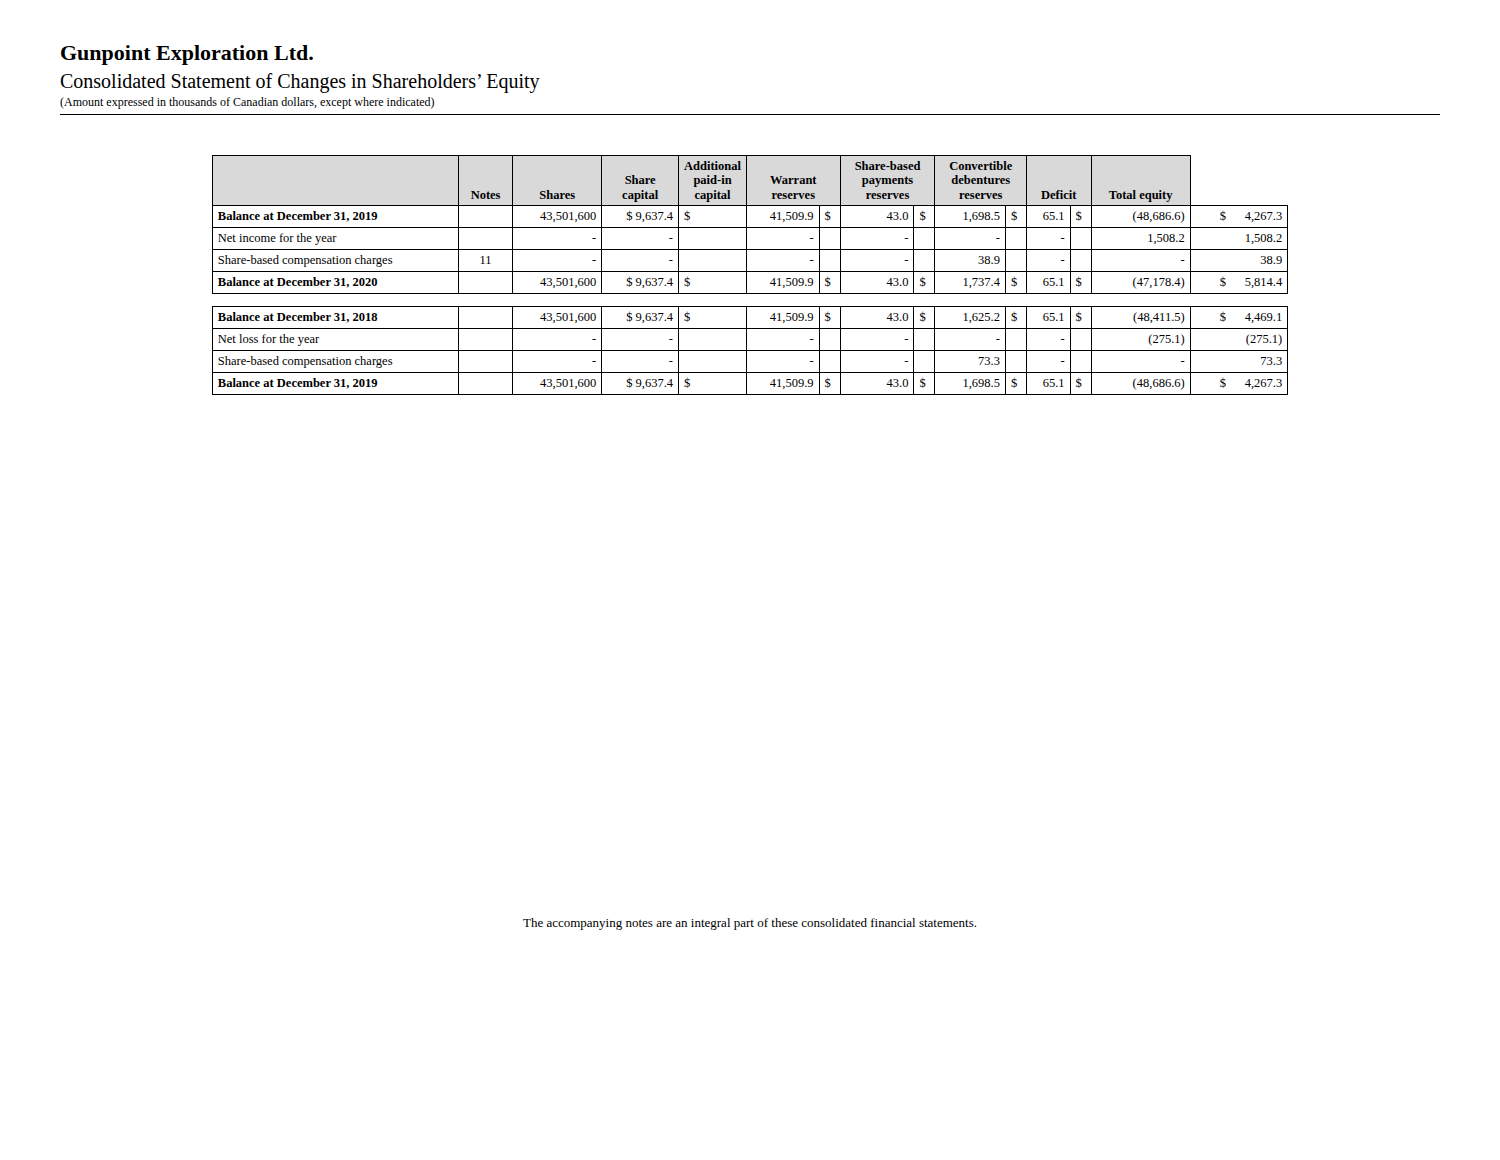Gunpoint Exploration Ltd.
Consolidated Statement of Changes in Shareholders’ Equity
(Amount expressed in thousands of Canadian dollars, except where indicated)
| | Notes | Shares | Share capital | Additional paid-in capital | Warrant reserves | Share-based payments reserves | Convertible debentures reserves | Deficit | Total equity |
| --- | --- | --- | --- | --- | --- | --- | --- | --- | --- |
| Balance at December 31, 2019 | | 43,501,600 | $ 9,637.4 | $ | 41,509.9 | $ | 43.0 | $ | 1,698.5 | $ | 65.1 | $ | (48,686.6) | $ 4,267.3 |
| Net income for the year | | - | - | | - | | - | | - | | - | | 1,508.2 | 1,508.2 |
| Share-based compensation charges | 11 | - | - | | - | | - | | 38.9 | | - | | - | 38.9 |
| Balance at December 31, 2020 | | 43,501,600 | $ 9,637.4 | $ | 41,509.9 | $ | 43.0 | $ | 1,737.4 | $ | 65.1 | $ | (47,178.4) | $ 5,814.4 |
| Balance at December 31, 2018 | | 43,501,600 | $ 9,637.4 | $ | 41,509.9 | $ | 43.0 | $ | 1,625.2 | $ | 65.1 | $ | (48,411.5) | $ 4,469.1 |
| Net loss for the year | | - | - | | - | | - | | - | | - | | (275.1) | (275.1) |
| Share-based compensation charges | | - | - | | - | | - | | 73.3 | | - | | - | 73.3 |
| Balance at December 31, 2019 | | 43,501,600 | $ 9,637.4 | $ | 41,509.9 | $ | 43.0 | $ | 1,698.5 | $ | 65.1 | $ | (48,686.6) | $ 4,267.3 |
The accompanying notes are an integral part of these consolidated financial statements.